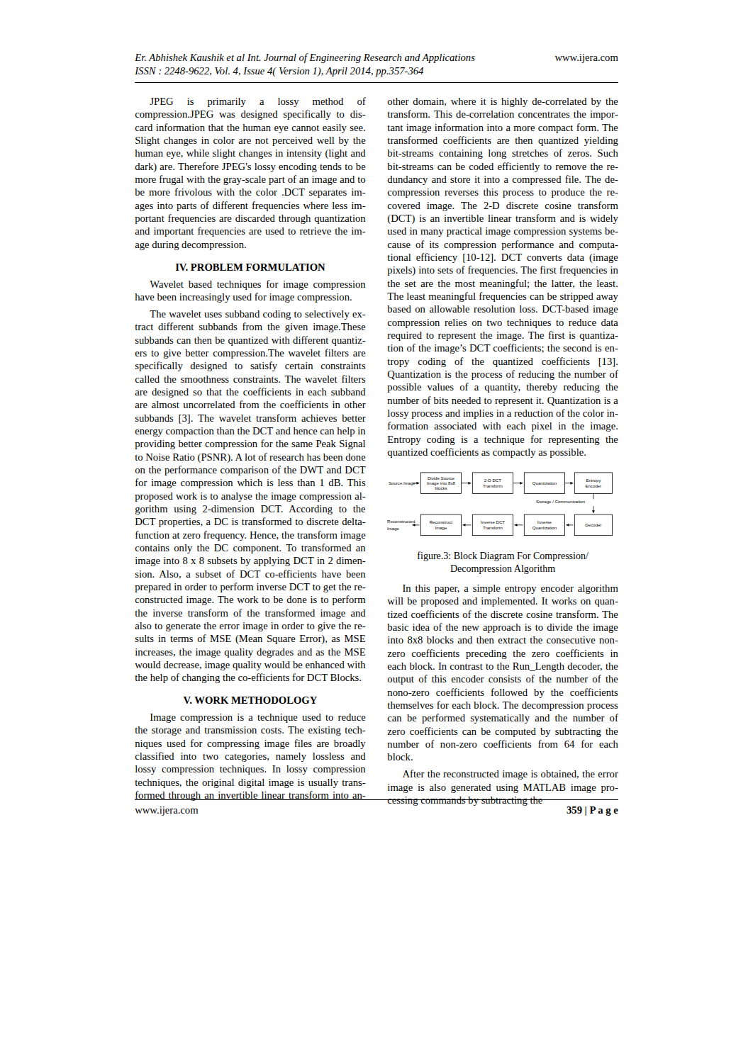www.ijera.com Er. Abhishek Kaushik et al Int. Journal of Engineering Research and Applications
ISSN : 2248-9622, Vol. 4, Issue 4( Version 1), April 2014, pp.357-364
JPEG is primarily a lossy method of compression.JPEG was designed specifically to discard information that the human eye cannot easily see. Slight changes in color are not perceived well by the human eye, while slight changes in intensity (light and dark) are. Therefore JPEG's lossy encoding tends to be more frugal with the gray-scale part of an image and to be more frivolous with the color .DCT separates images into parts of different frequencies where less important frequencies are discarded through quantization and important frequencies are used to retrieve the image during decompression.
IV. PROBLEM FORMULATION
Wavelet based techniques for image compression have been increasingly used for image compression.
The wavelet uses subband coding to selectively extract different subbands from the given image.These subbands can then be quantized with different quantizers to give better compression.The wavelet filters are specifically designed to satisfy certain constraints called the smoothness constraints. The wavelet filters are designed so that the coefficients in each subband are almost uncorrelated from the coefficients in other subbands [3]. The wavelet transform achieves better energy compaction than the DCT and hence can help in providing better compression for the same Peak Signal to Noise Ratio (PSNR). A lot of research has been done on the performance comparison of the DWT and DCT for image compression which is less than 1 dB. This proposed work is to analyse the image compression algorithm using 2-dimension DCT. According to the DCT properties, a DC is transformed to discrete delta-function at zero frequency. Hence, the transform image contains only the DC component. To transformed an image into 8 x 8 subsets by applying DCT in 2 dimension. Also, a subset of DCT co-efficients have been prepared in order to perform inverse DCT to get the reconstructed image. The work to be done is to perform the inverse transform of the transformed image and also to generate the error image in order to give the results in terms of MSE (Mean Square Error), as MSE increases, the image quality degrades and as the MSE would decrease, image quality would be enhanced with the help of changing the co-efficients for DCT Blocks.
V. WORK METHODOLOGY
Image compression is a technique used to reduce the storage and transmission costs. The existing techniques used for compressing image files are broadly classified into two categories, namely lossless and lossy compression techniques. In lossy compression techniques, the original digital image is usually transformed through an invertible linear transform into another domain, where it is highly de-correlated by the transform. This de-correlation concentrates the important image information into a more compact form. The transformed coefficients are then quantized yielding bit-streams containing long stretches of zeros. Such bit-streams can be coded efficiently to remove the redundancy and store it into a compressed file. The decompression reverses this process to produce the recovered image. The 2-D discrete cosine transform (DCT) is an invertible linear transform and is widely used in many practical image compression systems because of its compression performance and computational efficiency [10-12]. DCT converts data (image pixels) into sets of frequencies. The first frequencies in the set are the most meaningful; the latter, the least. The least meaningful frequencies can be stripped away based on allowable resolution loss. DCT-based image compression relies on two techniques to reduce data required to represent the image. The first is quantization of the image’s DCT coefficients; the second is entropy coding of the quantized coefficients [13]. Quantization is the process of reducing the number of possible values of a quantity, thereby reducing the number of bits needed to represent it. Quantization is a lossy process and implies in a reduction of the color information associated with each pixel in the image. Entropy coding is a technique for representing the quantized coefficients as compactly as possible.
Divide Source Image into 8x8 blocks 2-D DCT Transform Quantization Entropy Encoder Source Image Storage / Communication Reconstruct Image Inverse DCT Transform Inverse Quantization Decoder Reconstructed Image
figure.3: Block Diagram For Compression/ Decompression Algorithm
In this paper, a simple entropy encoder algorithm will be proposed and implemented. It works on quantized coefficients of the discrete cosine transform. The basic idea of the new approach is to divide the image into 8x8 blocks and then extract the consecutive non-zero coefficients preceding the zero coefficients in each block. In contrast to the Run_Length decoder, the output of this encoder consists of the number of the nono-zero coefficients followed by the coefficients themselves for each block. The decompression process can be performed systematically and the number of zero coefficients can be computed by subtracting the number of non-zero coefficients from 64 for each block.
After the reconstructed image is obtained, the error image is also generated using MATLAB image processing commands by subtracting the
www.ijera.com 359 | P a g e